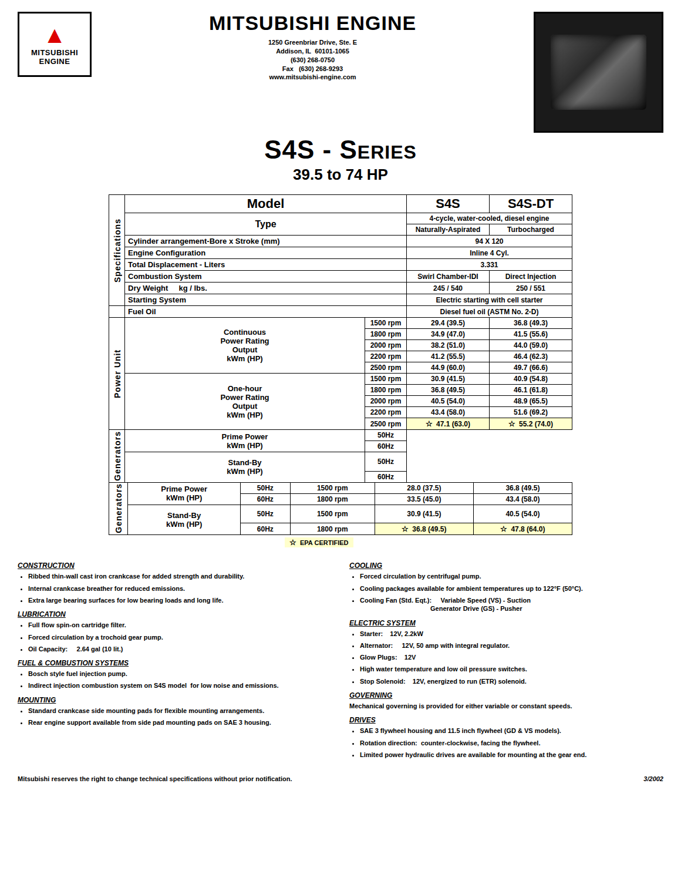▲
MITSUBISHI
ENGINE
MITSUBISHI ENGINE
1250 Greenbriar Drive, Ste. E
Addison, IL 60101-1065
(630) 268-0750
Fax (630) 268-9293
www.mitsubishi-engine.com
S4S - SERIES
39.5 to 74 HP
| Specifications | Model | S4S | S4S-DT |
| Type | 4-cycle, water-cooled, diesel engine |
| Naturally-Aspirated | Turbocharged |
| Cylinder arrangement-Bore x Stroke (mm) | 94 X 120 |
| Engine Configuration | Inline 4 Cyl. |
| Total Displacement - Liters | 3.331 |
| Combustion System | Swirl Chamber-IDI | Direct Injection |
| Dry Weight kg / lbs. | 245 / 540 | 250 / 551 |
| Starting System | Electric starting with cell starter |
| | Fuel Oil | Diesel fuel oil (ASTM No. 2-D) |
| Power Unit | Continuous Power Rating Output kWm (HP) | 1500 rpm | 29.4 (39.5) | 36.8 (49.3) |
| 1800 rpm | 34.9 (47.0) | 41.5 (55.6) |
| 2000 rpm | 38.2 (51.0) | 44.0 (59.0) |
| 2200 rpm | 41.2 (55.5) | 46.4 (62.3) |
| 2500 rpm | 44.9 (60.0) | 49.7 (66.6) |
| One-hour Power Rating Output kWm (HP) | 1500 rpm | 30.9 (41.5) | 40.9 (54.8) |
| 1800 rpm | 36.8 (49.5) | 46.1 (61.8) |
| 2000 rpm | 40.5 (54.0) | 48.9 (65.5) |
| 2200 rpm | 43.4 (58.0) | 51.6 (69.2) |
| 2500 rpm | ☆ 47.1 (63.0) | ☆ 55.2 (74.0) |
| Generators | Prime Power kWm (HP) | 50Hz | | |
| 60Hz | | |
| Stand-By kWm (HP) | 50Hz | | |
| 60Hz | | |
| Generators | Prime Power kWm (HP) | 50Hz | 1500 rpm | 28.0 (37.5) | 36.8 (49.5) |
| 60Hz | 1800 rpm | 33.5 (45.0) | 43.4 (58.0) |
| Stand-By kWm (HP) | 50Hz | 1500 rpm | 30.9 (41.5) | 40.5 (54.0) |
| 60Hz | 1800 rpm | ☆ 36.8 (49.5) | ☆ 47.8 (64.0) |
☆EPA CERTIFIED
CONSTRUCTION
Ribbed thin-wall cast iron crankcase for added strength and durability.
Internal crankcase breather for reduced emissions.
Extra large bearing surfaces for low bearing loads and long life.
LUBRICATION
Full flow spin-on cartridge filter.
Forced circulation by a trochoid gear pump.
Oil Capacity: 2.64 gal (10 lit.)
FUEL & COMBUSTION SYSTEMS
Bosch style fuel injection pump.
Indirect injection combustion system on S4S model for low noise and emissions.
MOUNTING
Standard crankcase side mounting pads for flexible mounting arrangements.
Rear engine support available from side pad mounting pads on SAE 3 housing.
COOLING
Forced circulation by centrifugal pump.
Cooling packages available for ambient temperatures up to 122°F (50°C).
Cooling Fan (Std. Eqt.): Variable Speed (VS) - Suction
Generator Drive (GS) - Pusher
ELECTRIC SYSTEM
Starter: 12V, 2.2kW
Alternator: 12V, 50 amp with integral regulator.
Glow Plugs: 12V
High water temperature and low oil pressure switches.
Stop Solenoid: 12V, energized to run (ETR) solenoid.
GOVERNING
Mechanical governing is provided for either variable or constant speeds.
DRIVES
SAE 3 flywheel housing and 11.5 inch flywheel (GD & VS models).
Rotation direction: counter-clockwise, facing the flywheel.
Limited power hydraulic drives are available for mounting at the gear end.
Mitsubishi reserves the right to change technical specifications without prior notification.
3/2002